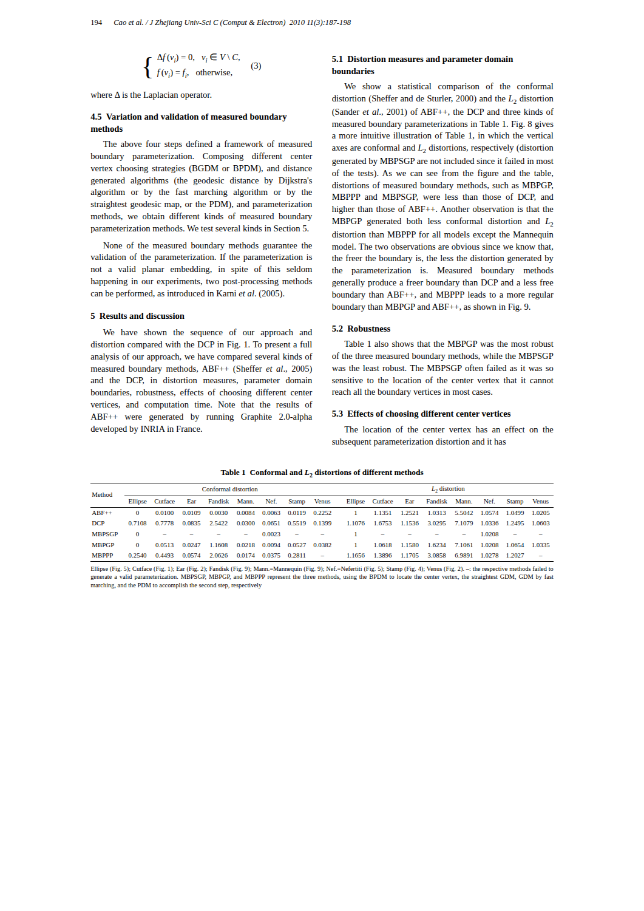194 Cao et al. / J Zhejiang Univ-Sci C (Comput & Electron) 2010 11(3):187-198
{
Δf (vi) = 0, vi ∈ V \ C,
f (vi) = fi, otherwise,
(3)
where Δ is the Laplacian operator.
4.5 Variation and validation of measured boundary methods
The above four steps defined a framework of measured boundary parameterization. Composing different center vertex choosing strategies (BGDM or BPDM), and distance generated algorithms (the geodesic distance by Dijkstra's algorithm or by the fast marching algorithm or by the straightest geodesic map, or the PDM), and parameterization methods, we obtain different kinds of measured boundary parameterization methods. We test several kinds in Section 5.
None of the measured boundary methods guarantee the validation of the parameterization. If the parameterization is not a valid planar embedding, in spite of this seldom happening in our experiments, two post-processing methods can be performed, as introduced in Karni et al. (2005).
5 Results and discussion
We have shown the sequence of our approach and distortion compared with the DCP in Fig. 1. To present a full analysis of our approach, we have compared several kinds of measured boundary methods, ABF++ (Sheffer et al., 2005) and the DCP, in distortion measures, parameter domain boundaries, robustness, effects of choosing different center vertices, and computation time. Note that the results of ABF++ were generated by running Graphite 2.0-alpha developed by INRIA in France.
5.1 Distortion measures and parameter domain boundaries
We show a statistical comparison of the conformal distortion (Sheffer and de Sturler, 2000) and the L2 distortion (Sander et al., 2001) of ABF++, the DCP and three kinds of measured boundary parameterizations in Table 1. Fig. 8 gives a more intuitive illustration of Table 1, in which the vertical axes are conformal and L2 distortions, respectively (distortion generated by MBPSGP are not included since it failed in most of the tests). As we can see from the figure and the table, distortions of measured boundary methods, such as MBPGP, MBPPP and MBPSGP, were less than those of DCP, and higher than those of ABF++. Another observation is that the MBPGP generated both less conformal distortion and L2 distortion than MBPPP for all models except the Mannequin model. The two observations are obvious since we know that, the freer the boundary is, the less the distortion generated by the parameterization is. Measured boundary methods generally produce a freer boundary than DCP and a less free boundary than ABF++, and MBPPP leads to a more regular boundary than MBPGP and ABF++, as shown in Fig. 9.
5.2 Robustness
Table 1 also shows that the MBPGP was the most robust of the three measured boundary methods, while the MBPSGP was the least robust. The MBPSGP often failed as it was so sensitive to the location of the center vertex that it cannot reach all the boundary vertices in most cases.
5.3 Effects of choosing different center vertices
The location of the center vertex has an effect on the subsequent parameterization distortion and it has
Table 1 Conformal and L2 distortions of different methods
| Method | Conformal distortion | | L 2 distortion |
| --- | --- | --- | --- |
| Ellipse | Cutface | Ear | Fandisk | Mann. | Nef. | Stamp | Venus | | Ellipse | Cutface | Ear | Fandisk | Mann. | Nef. | Stamp | Venus |
| ABF++ | 0 | 0.0100 | 0.0109 | 0.0030 | 0.0084 | 0.0063 | 0.0119 | 0.2252 | | 1 | 1.1351 | 1.2521 | 1.0313 | 5.5042 | 1.0574 | 1.0499 | 1.0205 |
| DCP | 0.7108 | 0.7778 | 0.0835 | 2.5422 | 0.0300 | 0.0651 | 0.5519 | 0.1399 | | 1.1076 | 1.6753 | 1.1536 | 3.0295 | 7.1079 | 1.0336 | 1.2495 | 1.0603 |
| MBPSGP | 0 | – | – | – | – | 0.0023 | – | – | | 1 | – | – | – | – | 1.0208 | – | – |
| MBPGP | 0 | 0.0513 | 0.0247 | 1.1608 | 0.0218 | 0.0094 | 0.0527 | 0.0382 | | 1 | 1.0618 | 1.1580 | 1.6234 | 7.1061 | 1.0208 | 1.0654 | 1.0335 |
| MBPPP | 0.2540 | 0.4493 | 0.0574 | 2.0626 | 0.0174 | 0.0375 | 0.2811 | – | | 1.1656 | 1.3896 | 1.1705 | 3.0858 | 6.9891 | 1.0278 | 1.2027 | – |
Ellipse (Fig. 5); Cutface (Fig. 1); Ear (Fig. 2); Fandisk (Fig. 9); Mann.=Mannequin (Fig. 9); Nef.=Nefertiti (Fig. 5); Stamp (Fig. 4); Venus (Fig. 2). –: the respective methods failed to generate a valid parameterization. MBPSGP, MBPGP, and MBPPP represent the three methods, using the BPDM to locate the center vertex, the straightest GDM, GDM by fast marching, and the PDM to accomplish the second step, respectively